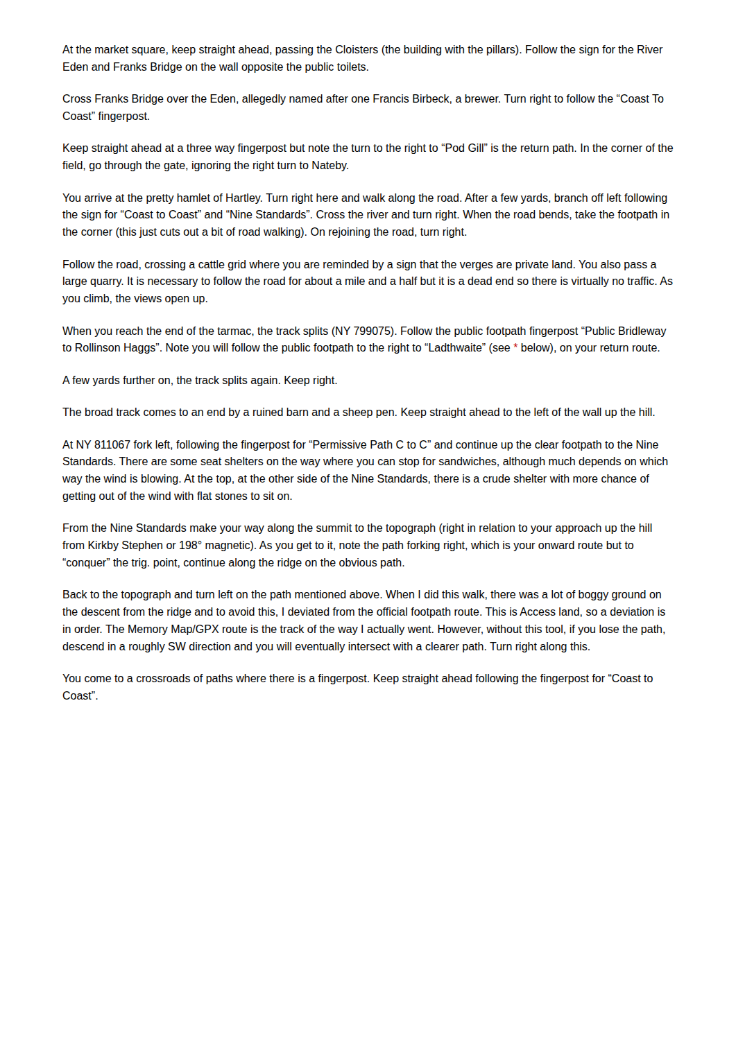At the market square, keep straight ahead, passing the Cloisters (the building with the pillars). Follow the sign for the River Eden and Franks Bridge on the wall opposite the public toilets.
Cross Franks Bridge over the Eden, allegedly named after one Francis Birbeck, a brewer. Turn right to follow the “Coast To Coast” fingerpost.
Keep straight ahead at a three way fingerpost but note the turn to the right to “Pod Gill” is the return path. In the corner of the field, go through the gate, ignoring the right turn to Nateby.
You arrive at the pretty hamlet of Hartley. Turn right here and walk along the road. After a few yards, branch off left following the sign for “Coast to Coast” and “Nine Standards”. Cross the river and turn right. When the road bends, take the footpath in the corner (this just cuts out a bit of road walking). On rejoining the road, turn right.
Follow the road, crossing a cattle grid where you are reminded by a sign that the verges are private land. You also pass a large quarry. It is necessary to follow the road for about a mile and a half but it is a dead end so there is virtually no traffic. As you climb, the views open up.
When you reach the end of the tarmac, the track splits (NY 799075). Follow the public footpath fingerpost “Public Bridleway to Rollinson Haggs”. Note you will follow the public footpath to the right to “Ladthwaite” (see * below), on your return route.
A few yards further on, the track splits again. Keep right.
The broad track comes to an end by a ruined barn and a sheep pen. Keep straight ahead to the left of the wall up the hill.
At NY 811067 fork left, following the fingerpost for “Permissive Path C to C” and continue up the clear footpath to the Nine Standards. There are some seat shelters on the way where you can stop for sandwiches, although much depends on which way the wind is blowing. At the top, at the other side of the Nine Standards, there is a crude shelter with more chance of getting out of the wind with flat stones to sit on.
From the Nine Standards make your way along the summit to the topograph (right in relation to your approach up the hill from Kirkby Stephen or 198° magnetic). As you get to it, note the path forking right, which is your onward route but to “conquer” the trig. point, continue along the ridge on the obvious path.
Back to the topograph and turn left on the path mentioned above. When I did this walk, there was a lot of boggy ground on the descent from the ridge and to avoid this, I deviated from the official footpath route. This is Access land, so a deviation is in order. The Memory Map/GPX route is the track of the way I actually went. However, without this tool, if you lose the path, descend in a roughly SW direction and you will eventually intersect with a clearer path. Turn right along this.
You come to a crossroads of paths where there is a fingerpost. Keep straight ahead following the fingerpost for “Coast to Coast”.